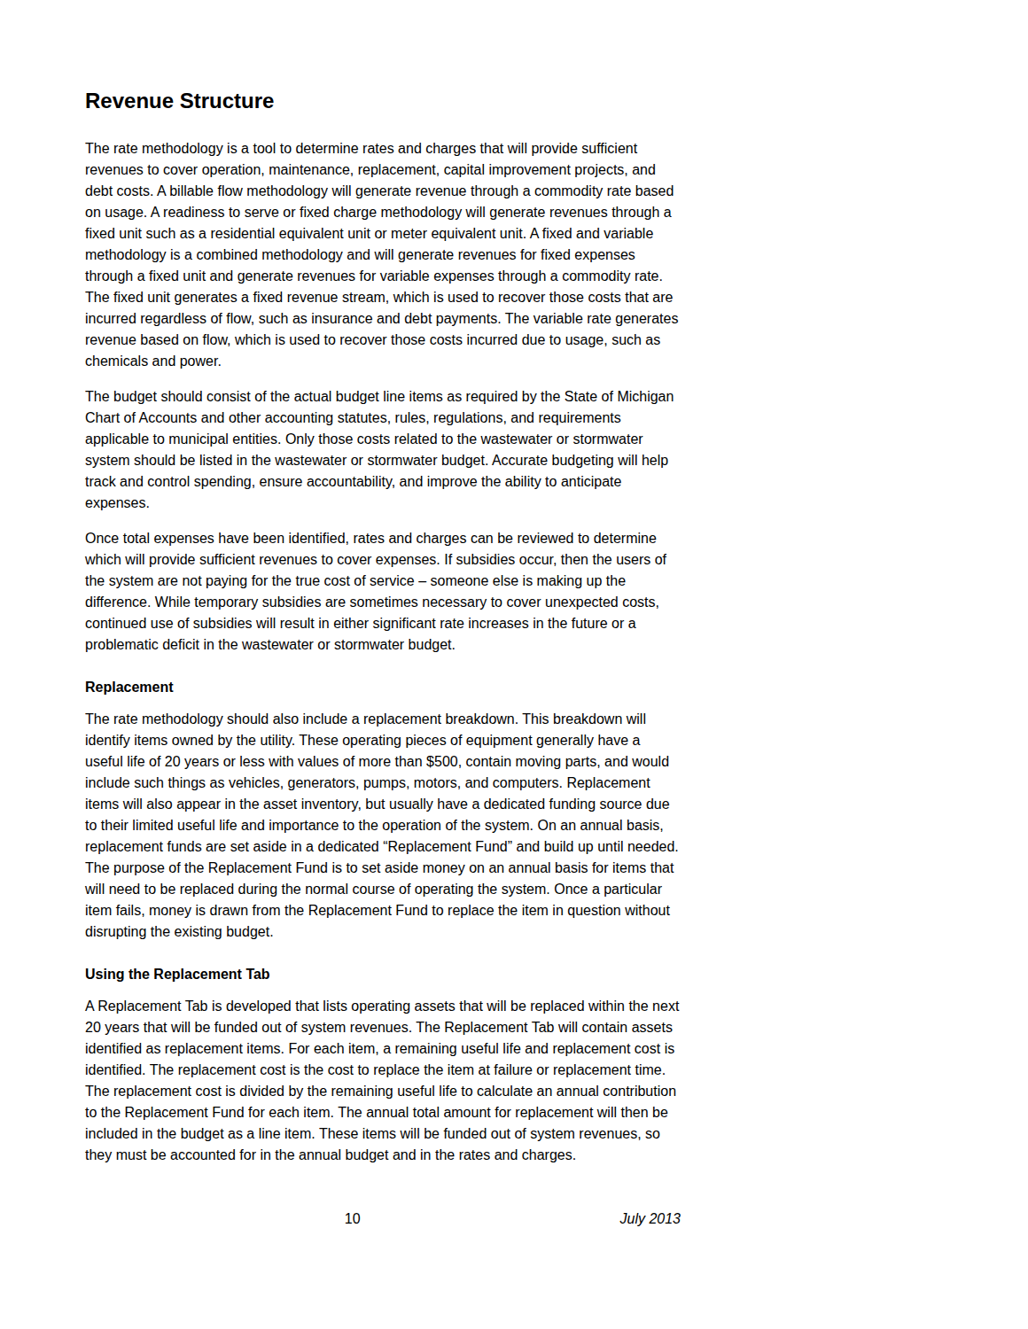Revenue Structure
The rate methodology is a tool to determine rates and charges that will provide sufficient revenues to cover operation, maintenance, replacement, capital improvement projects, and debt costs. A billable flow methodology will generate revenue through a commodity rate based on usage. A readiness to serve or fixed charge methodology will generate revenues through a fixed unit such as a residential equivalent unit or meter equivalent unit. A fixed and variable methodology is a combined methodology and will generate revenues for fixed expenses through a fixed unit and generate revenues for variable expenses through a commodity rate. The fixed unit generates a fixed revenue stream, which is used to recover those costs that are incurred regardless of flow, such as insurance and debt payments. The variable rate generates revenue based on flow, which is used to recover those costs incurred due to usage, such as chemicals and power.
The budget should consist of the actual budget line items as required by the State of Michigan Chart of Accounts and other accounting statutes, rules, regulations, and requirements applicable to municipal entities. Only those costs related to the wastewater or stormwater system should be listed in the wastewater or stormwater budget. Accurate budgeting will help track and control spending, ensure accountability, and improve the ability to anticipate expenses.
Once total expenses have been identified, rates and charges can be reviewed to determine which will provide sufficient revenues to cover expenses. If subsidies occur, then the users of the system are not paying for the true cost of service – someone else is making up the difference. While temporary subsidies are sometimes necessary to cover unexpected costs, continued use of subsidies will result in either significant rate increases in the future or a problematic deficit in the wastewater or stormwater budget.
Replacement
The rate methodology should also include a replacement breakdown. This breakdown will identify items owned by the utility. These operating pieces of equipment generally have a useful life of 20 years or less with values of more than $500, contain moving parts, and would include such things as vehicles, generators, pumps, motors, and computers. Replacement items will also appear in the asset inventory, but usually have a dedicated funding source due to their limited useful life and importance to the operation of the system. On an annual basis, replacement funds are set aside in a dedicated “Replacement Fund” and build up until needed. The purpose of the Replacement Fund is to set aside money on an annual basis for items that will need to be replaced during the normal course of operating the system. Once a particular item fails, money is drawn from the Replacement Fund to replace the item in question without disrupting the existing budget.
Using the Replacement Tab
A Replacement Tab is developed that lists operating assets that will be replaced within the next 20 years that will be funded out of system revenues. The Replacement Tab will contain assets identified as replacement items. For each item, a remaining useful life and replacement cost is identified. The replacement cost is the cost to replace the item at failure or replacement time. The replacement cost is divided by the remaining useful life to calculate an annual contribution to the Replacement Fund for each item. The annual total amount for replacement will then be included in the budget as a line item. These items will be funded out of system revenues, so they must be accounted for in the annual budget and in the rates and charges.
10 July 2013